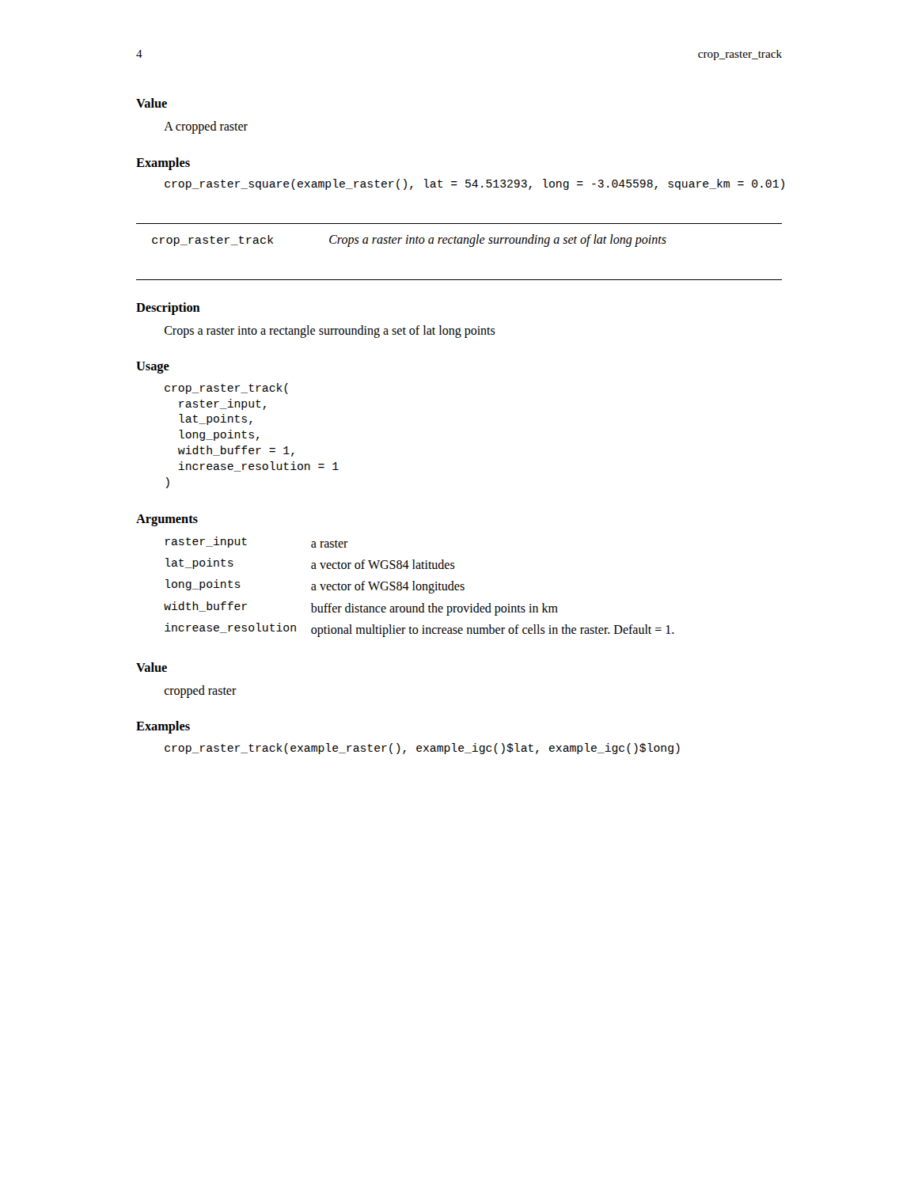4 crop_raster_track
Value
A cropped raster
Examples
crop_raster_square(example_raster(), lat = 54.513293, long = -3.045598, square_km = 0.01)
crop_raster_track
Crops a raster into a rectangle surrounding a set of lat long points
Description
Crops a raster into a rectangle surrounding a set of lat long points
Usage
crop_raster_track(
  raster_input,
  lat_points,
  long_points,
  width_buffer = 1,
  increase_resolution = 1
)
Arguments
raster_input
a raster
lat_points
a vector of WGS84 latitudes
long_points
a vector of WGS84 longitudes
width_buffer
buffer distance around the provided points in km
increase_resolution
optional multiplier to increase number of cells in the raster. Default = 1.
Value
cropped raster
Examples
crop_raster_track(example_raster(), example_igc()$lat, example_igc()$long)